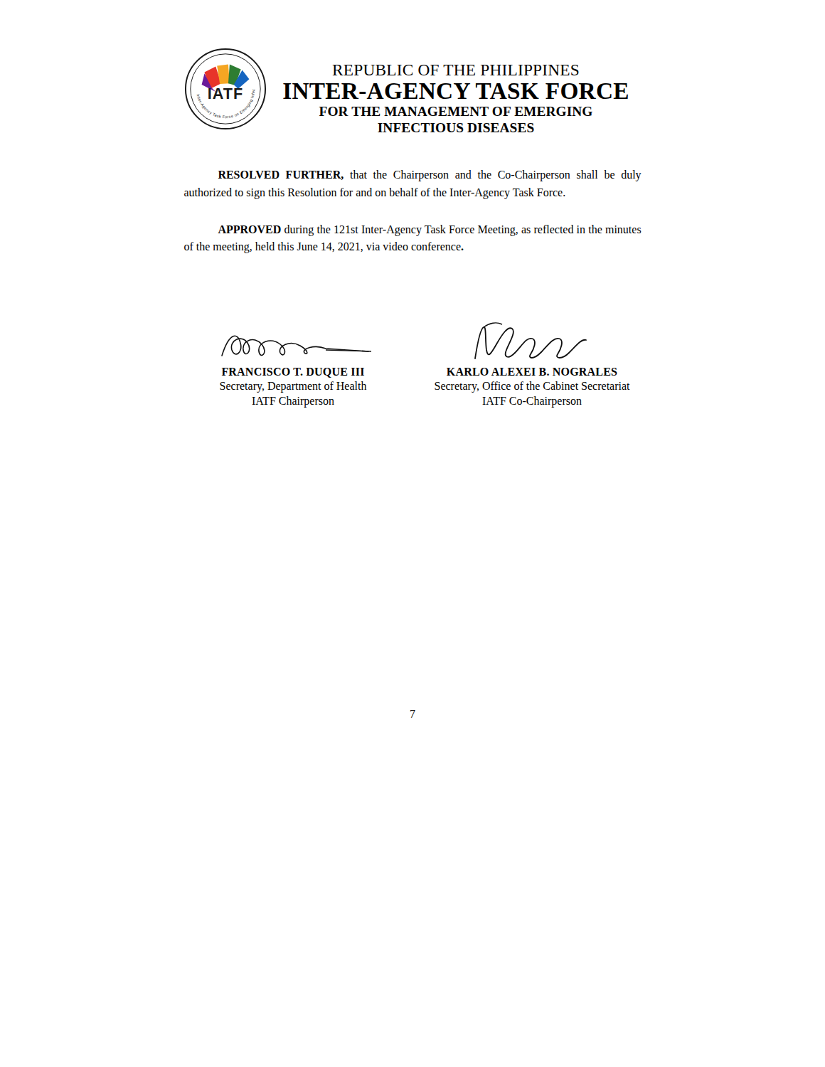IATF Inter-Agency Task Force on Emerging Infectious Diseases
REPUBLIC OF THE PHILIPPINES
INTER-AGENCY TASK FORCE
FOR THE MANAGEMENT OF EMERGING INFECTIOUS DISEASES
RESOLVED FURTHER, that the Chairperson and the Co-Chairperson shall be duly authorized to sign this Resolution for and on behalf of the Inter-Agency Task Force.
APPROVED during the 121st Inter-Agency Task Force Meeting, as reflected in the minutes of the meeting, held this June 14, 2021, via video conference.
FRANCISCO T. DUQUE III
Secretary, Department of Health
IATF Chairperson
KARLO ALEXEI B. NOGRALES
Secretary, Office of the Cabinet Secretariat
IATF Co-Chairperson
7